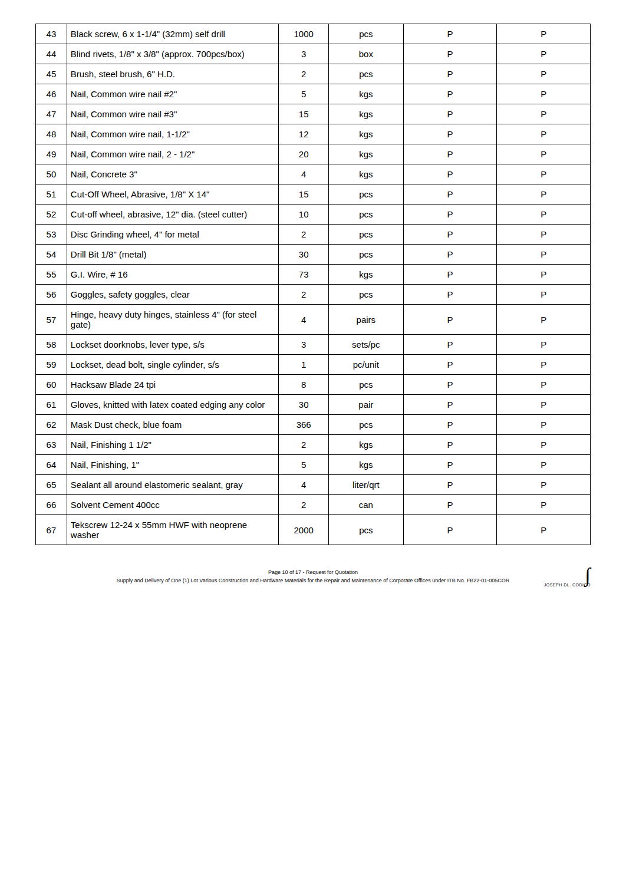| 43 | Black screw, 6 x 1-1/4" (32mm) self drill | 1000 | pcs | P | P |
| 44 | Blind rivets, 1/8" x 3/8" (approx. 700pcs/box) | 3 | box | P | P |
| 45 | Brush, steel brush, 6" H.D. | 2 | pcs | P | P |
| 46 | Nail, Common wire nail #2" | 5 | kgs | P | P |
| 47 | Nail, Common wire nail #3" | 15 | kgs | P | P |
| 48 | Nail, Common wire nail, 1-1/2" | 12 | kgs | P | P |
| 49 | Nail, Common wire nail, 2 - 1/2" | 20 | kgs | P | P |
| 50 | Nail, Concrete 3" | 4 | kgs | P | P |
| 51 | Cut-Off Wheel, Abrasive, 1/8" X 14" | 15 | pcs | P | P |
| 52 | Cut-off wheel, abrasive, 12" dia. (steel cutter) | 10 | pcs | P | P |
| 53 | Disc Grinding wheel, 4" for metal | 2 | pcs | P | P |
| 54 | Drill Bit 1/8" (metal) | 30 | pcs | P | P |
| 55 | G.I. Wire, # 16 | 73 | kgs | P | P |
| 56 | Goggles, safety goggles, clear | 2 | pcs | P | P |
| 57 | Hinge, heavy duty hinges, stainless 4" (for steel gate) | 4 | pairs | P | P |
| 58 | Lockset doorknobs, lever type, s/s | 3 | sets/pc | P | P |
| 59 | Lockset, dead bolt, single cylinder, s/s | 1 | pc/unit | P | P |
| 60 | Hacksaw Blade 24 tpi | 8 | pcs | P | P |
| 61 | Gloves, knitted with latex coated edging any color | 30 | pair | P | P |
| 62 | Mask Dust check, blue foam | 366 | pcs | P | P |
| 63 | Nail, Finishing 1 1/2" | 2 | kgs | P | P |
| 64 | Nail, Finishing, 1" | 5 | kgs | P | P |
| 65 | Sealant all around elastomeric sealant, gray | 4 | liter/qrt | P | P |
| 66 | Solvent Cement 400cc | 2 | can | P | P |
| 67 | Tekscrew 12-24 x 55mm HWF with neoprene washer | 2000 | pcs | P | P |
Page 10 of 17 - Request for Quotation
Supply and Delivery of One (1) Lot Various Construction and Hardware Materials for the Repair and Maintenance of Corporate Offices under ITB No. FB22-01-005COR
∫
JOSEPH DL. CODICO